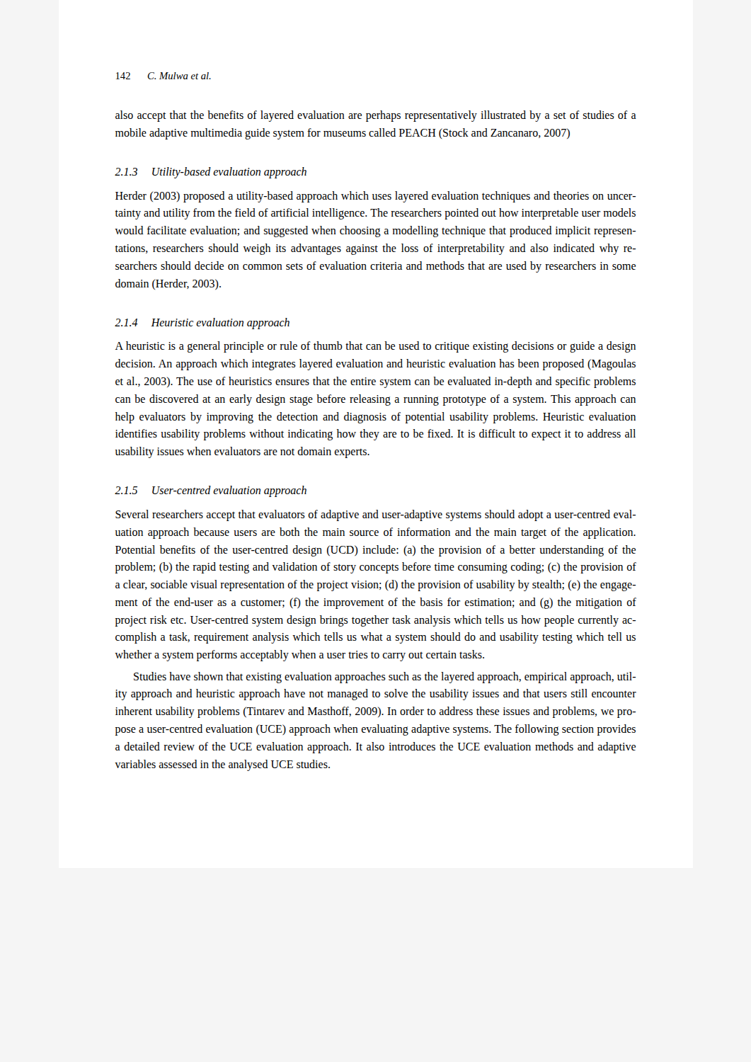142 C. Mulwa et al.
also accept that the benefits of layered evaluation are perhaps representatively illustrated by a set of studies of a mobile adaptive multimedia guide system for museums called PEACH (Stock and Zancanaro, 2007)
2.1.3 Utility-based evaluation approach
Herder (2003) proposed a utility-based approach which uses layered evaluation techniques and theories on uncertainty and utility from the field of artificial intelligence. The researchers pointed out how interpretable user models would facilitate evaluation; and suggested when choosing a modelling technique that produced implicit representations, researchers should weigh its advantages against the loss of interpretability and also indicated why researchers should decide on common sets of evaluation criteria and methods that are used by researchers in some domain (Herder, 2003).
2.1.4 Heuristic evaluation approach
A heuristic is a general principle or rule of thumb that can be used to critique existing decisions or guide a design decision. An approach which integrates layered evaluation and heuristic evaluation has been proposed (Magoulas et al., 2003). The use of heuristics ensures that the entire system can be evaluated in-depth and specific problems can be discovered at an early design stage before releasing a running prototype of a system. This approach can help evaluators by improving the detection and diagnosis of potential usability problems. Heuristic evaluation identifies usability problems without indicating how they are to be fixed. It is difficult to expect it to address all usability issues when evaluators are not domain experts.
2.1.5 User-centred evaluation approach
Several researchers accept that evaluators of adaptive and user-adaptive systems should adopt a user-centred evaluation approach because users are both the main source of information and the main target of the application. Potential benefits of the user-centred design (UCD) include: (a) the provision of a better understanding of the problem; (b) the rapid testing and validation of story concepts before time consuming coding; (c) the provision of a clear, sociable visual representation of the project vision; (d) the provision of usability by stealth; (e) the engagement of the end-user as a customer; (f) the improvement of the basis for estimation; and (g) the mitigation of project risk etc. User-centred system design brings together task analysis which tells us how people currently accomplish a task, requirement analysis which tells us what a system should do and usability testing which tell us whether a system performs acceptably when a user tries to carry out certain tasks.
Studies have shown that existing evaluation approaches such as the layered approach, empirical approach, utility approach and heuristic approach have not managed to solve the usability issues and that users still encounter inherent usability problems (Tintarev and Masthoff, 2009). In order to address these issues and problems, we propose a user-centred evaluation (UCE) approach when evaluating adaptive systems. The following section provides a detailed review of the UCE evaluation approach. It also introduces the UCE evaluation methods and adaptive variables assessed in the analysed UCE studies.